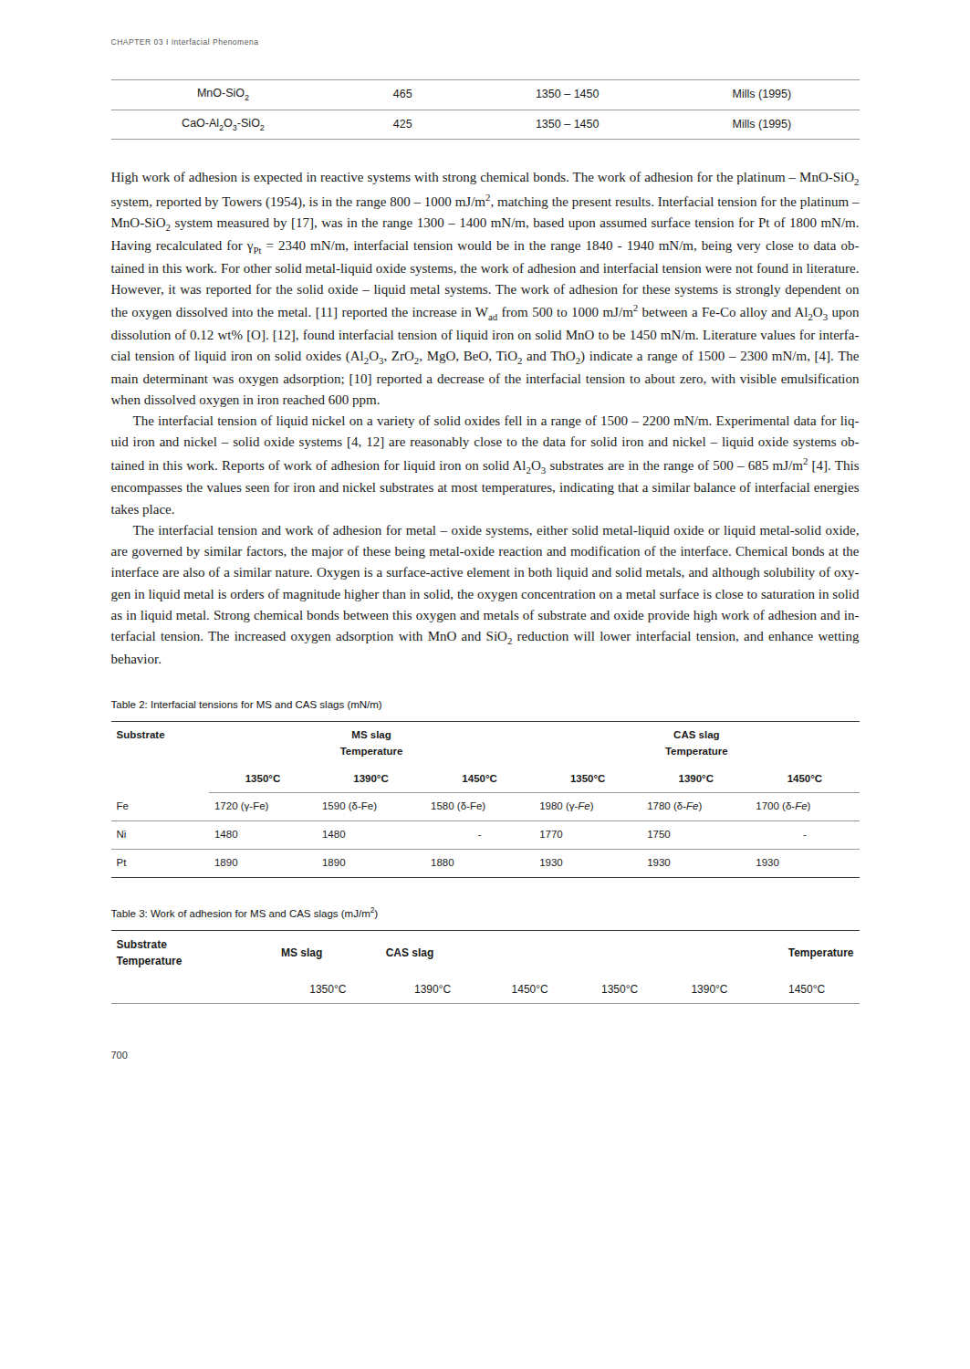CHAPTER 03 I Interfacial Phenomena
| MnO-SiO 2 | 465 | 1350 – 1450 | Mills (1995) |
| CaO-Al 2 O 3 -SiO 2 | 425 | 1350 – 1450 | Mills (1995) |
High work of adhesion is expected in reactive systems with strong chemical bonds. The work of adhesion for the platinum – MnO-SiO2 system, reported by Towers (1954), is in the range 800 – 1000 mJ/m2, matching the present results. Interfacial tension for the platinum – MnO-SiO2 system measured by [17], was in the range 1300 – 1400 mN/m, based upon assumed surface tension for Pt of 1800 mN/m. Having recalculated for γPt = 2340 mN/m, interfacial tension would be in the range 1840 - 1940 mN/m, being very close to data obtained in this work. For other solid metal-liquid oxide systems, the work of adhesion and interfacial tension were not found in literature. However, it was reported for the solid oxide – liquid metal systems. The work of adhesion for these systems is strongly dependent on the oxygen dissolved into the metal. [11] reported the increase in Wad from 500 to 1000 mJ/m2 between a Fe-Co alloy and Al2O3 upon dissolution of 0.12 wt% [O]. [12], found interfacial tension of liquid iron on solid MnO to be 1450 mN/m. Literature values for interfacial tension of liquid iron on solid oxides (Al2O3, ZrO2, MgO, BeO, TiO2 and ThO2) indicate a range of 1500 – 2300 mN/m, [4]. The main determinant was oxygen adsorption; [10] reported a decrease of the interfacial tension to about zero, with visible emulsification when dissolved oxygen in iron reached 600 ppm.
The interfacial tension of liquid nickel on a variety of solid oxides fell in a range of 1500 – 2200 mN/m. Experimental data for liquid iron and nickel – solid oxide systems [4, 12] are reasonably close to the data for solid iron and nickel – liquid oxide systems obtained in this work. Reports of work of adhesion for liquid iron on solid Al2O3 substrates are in the range of 500 – 685 mJ/m2 [4]. This encompasses the values seen for iron and nickel substrates at most temperatures, indicating that a similar balance of interfacial energies takes place.
The interfacial tension and work of adhesion for metal – oxide systems, either solid metal-liquid oxide or liquid metal-solid oxide, are governed by similar factors, the major of these being metal-oxide reaction and modification of the interface. Chemical bonds at the interface are also of a similar nature. Oxygen is a surface-active element in both liquid and solid metals, and although solubility of oxygen in liquid metal is orders of magnitude higher than in solid, the oxygen concentration on a metal surface is close to saturation in solid as in liquid metal. Strong chemical bonds between this oxygen and metals of substrate and oxide provide high work of adhesion and interfacial tension. The increased oxygen adsorption with MnO and SiO2 reduction will lower interfacial tension, and enhance wetting behavior.
Table 2: Interfacial tensions for MS and CAS slags (mN/m)
| Substrate | MS slag Temperature | CAS slag Temperature |
| --- | --- | --- |
| 1350°C | 1390°C | 1450°C | 1350°C | 1390°C | 1450°C |
| Fe | 1720 (γ-Fe) | 1590 (δ-Fe) | 1580 (δ-Fe) | 1980 (γ- Fe ) | 1780 (δ- Fe ) | 1700 (δ- Fe ) |
| Ni | 1480 | 1480 | - | 1770 | 1750 | - |
| Pt | 1890 | 1890 | 1880 | 1930 | 1930 | 1930 |
Table 3: Work of adhesion for MS and CAS slags (mJ/m2)
| Substrate Temperature | MS slag | CAS slag | | | | Temperature |
| --- | --- | --- | --- | --- | --- | --- |
| | 1350°C | 1390°C | 1450°C | 1350°C | 1390°C | 1450°C |
700